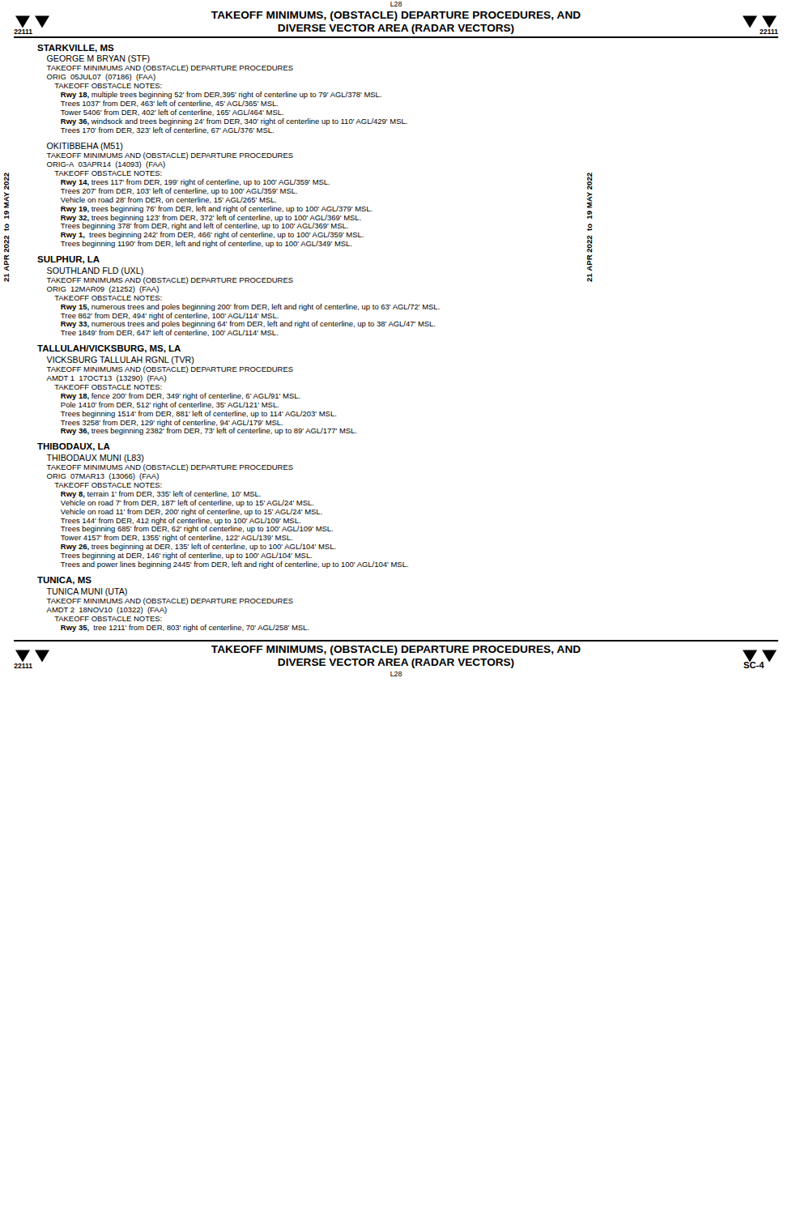L28
22111 22111 TAKEOFF MINIMUMS, (OBSTACLE) DEPARTURE PROCEDURES, AND DIVERSE VECTOR AREA (RADAR VECTORS)
21 APR 2022 to 19 MAY 2022
21 APR 2022 to 19 MAY 2022
STARKVILLE, MS
GEORGE M BRYAN (STF)
TAKEOFF MINIMUMS AND (OBSTACLE) DEPARTURE PROCEDURES
ORIG 05JUL07 (07186) (FAA)
TAKEOFF OBSTACLE NOTES:
Rwy 18, multiple trees beginning 52' from DER,395' right of centerline up to 79' AGL/378' MSL.
Trees 1037' from DER, 463' left of centerline, 45' AGL/365' MSL.
Tower 5406' from DER, 402' left of centerline, 165' AGL/464' MSL.
Rwy 36, windsock and trees beginning 24' from DER, 340' right of centerline up to 110' AGL/429' MSL.
Trees 170' from DER, 323' left of centerline, 67' AGL/376' MSL.
OKITIBBEHA (M51)
TAKEOFF MINIMUMS AND (OBSTACLE) DEPARTURE PROCEDURES
ORIG-A 03APR14 (14093) (FAA)
TAKEOFF OBSTACLE NOTES:
Rwy 14, trees 117' from DER, 199' right of centerline, up to 100' AGL/359' MSL.
Trees 207' from DER, 103' left of centerline, up to 100' AGL/359' MSL.
Vehicle on road 28' from DER, on centerline, 15' AGL/265' MSL.
Rwy 19, trees beginning 76' from DER, left and right of centerline, up to 100' AGL/379' MSL.
Rwy 32, trees beginning 123' from DER, 372' left of centerline, up to 100' AGL/369' MSL.
Trees beginning 378' from DER, right and left of centerline, up to 100' AGL/369' MSL.
Rwy 1, trees beginning 242' from DER, 466' right of centerline, up to 100' AGL/359' MSL.
Trees beginning 1190' from DER, left and right of centerline, up to 100' AGL/349' MSL.
SULPHUR, LA
SOUTHLAND FLD (UXL)
TAKEOFF MINIMUMS AND (OBSTACLE) DEPARTURE PROCEDURES
ORIG 12MAR09 (21252) (FAA)
TAKEOFF OBSTACLE NOTES:
Rwy 15, numerous trees and poles beginning 200' from DER, left and right of centerline, up to 63' AGL/72' MSL.
Tree 862' from DER, 494' right of centerline, 100' AGL/114' MSL.
Rwy 33, numerous trees and poles beginning 64' from DER, left and right of centerline, up to 38' AGL/47' MSL.
Tree 1849' from DER, 647' left of centerline, 100' AGL/114' MSL.
TALLULAH/VICKSBURG, MS, LA
VICKSBURG TALLULAH RGNL (TVR)
TAKEOFF MINIMUMS AND (OBSTACLE) DEPARTURE PROCEDURES
AMDT 1 17OCT13 (13290) (FAA)
TAKEOFF OBSTACLE NOTES:
Rwy 18, fence 200' from DER, 349' right of centerline, 6' AGL/91' MSL.
Pole 1410' from DER, 512' right of centerline, 35' AGL/121' MSL.
Trees beginning 1514' from DER, 881' left of centerline, up to 114' AGL/203' MSL.
Trees 3258' from DER, 129' right of centerline, 94' AGL/179' MSL.
Rwy 36, trees beginning 2382' from DER, 73' left of centerline, up to 89' AGL/177' MSL.
THIBODAUX, LA
THIBODAUX MUNI (L83)
TAKEOFF MINIMUMS AND (OBSTACLE) DEPARTURE PROCEDURES
ORIG 07MAR13 (13066) (FAA)
TAKEOFF OBSTACLE NOTES:
Rwy 8, terrain 1' from DER, 335' left of centerline, 10' MSL.
Vehicle on road 7' from DER, 187' left of centerline, up to 15' AGL/24' MSL.
Vehicle on road 11' from DER, 200' right of centerline, up to 15' AGL/24' MSL.
Trees 144' from DER, 412 right of centerline, up to 100' AGL/109' MSL.
Trees beginning 685' from DER, 62' right of centerline, up to 100' AGL/109' MSL.
Tower 4157' from DER, 1355' right of centerline, 122' AGL/139' MSL.
Rwy 26, trees beginning at DER, 135' left of centerline, up to 100' AGL/104' MSL.
Trees beginning at DER, 146' right of centerline, up to 100' AGL/104' MSL.
Trees and power lines beginning 2445' from DER, left and right of centerline, up to 100' AGL/104' MSL.
TUNICA, MS
TUNICA MUNI (UTA)
TAKEOFF MINIMUMS AND (OBSTACLE) DEPARTURE PROCEDURES
AMDT 2 18NOV10 (10322) (FAA)
TAKEOFF OBSTACLE NOTES:
Rwy 35, tree 1211' from DER, 803' right of centerline, 70' AGL/258' MSL.
22111 TAKEOFF MINIMUMS, (OBSTACLE) DEPARTURE PROCEDURES, AND DIVERSE VECTOR AREA (RADAR VECTORS) SC-4
L28